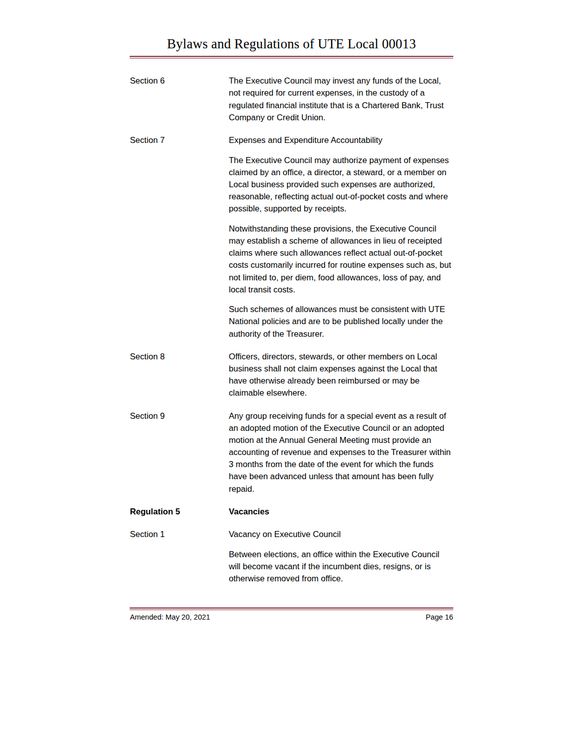Bylaws and Regulations of UTE Local 00013
| Section 6 | The Executive Council may invest any funds of the Local, not required for current expenses, in the custody of a regulated financial institute that is a Chartered Bank, Trust Company or Credit Union. |
| Section 7 | Expenses and Expenditure Accountability The Executive Council may authorize payment of expenses claimed by an office, a director, a steward, or a member on Local business provided such expenses are authorized, reasonable, reflecting actual out-of-pocket costs and where possible, supported by receipts. Notwithstanding these provisions, the Executive Council may establish a scheme of allowances in lieu of receipted claims where such allowances reflect actual out-of-pocket costs customarily incurred for routine expenses such as, but not limited to, per diem, food allowances, loss of pay, and local transit costs. Such schemes of allowances must be consistent with UTE National policies and are to be published locally under the authority of the Treasurer. |
| Section 8 | Officers, directors, stewards, or other members on Local business shall not claim expenses against the Local that have otherwise already been reimbursed or may be claimable elsewhere. |
| Section 9 | Any group receiving funds for a special event as a result of an adopted motion of the Executive Council or an adopted motion at the Annual General Meeting must provide an accounting of revenue and expenses to the Treasurer within 3 months from the date of the event for which the funds have been advanced unless that amount has been fully repaid. |
| Regulation 5 | Vacancies |
| Section 1 | Vacancy on Executive Council Between elections, an office within the Executive Council will become vacant if the incumbent dies, resigns, or is otherwise removed from office. |
Amended: May 20, 2021 Page 16